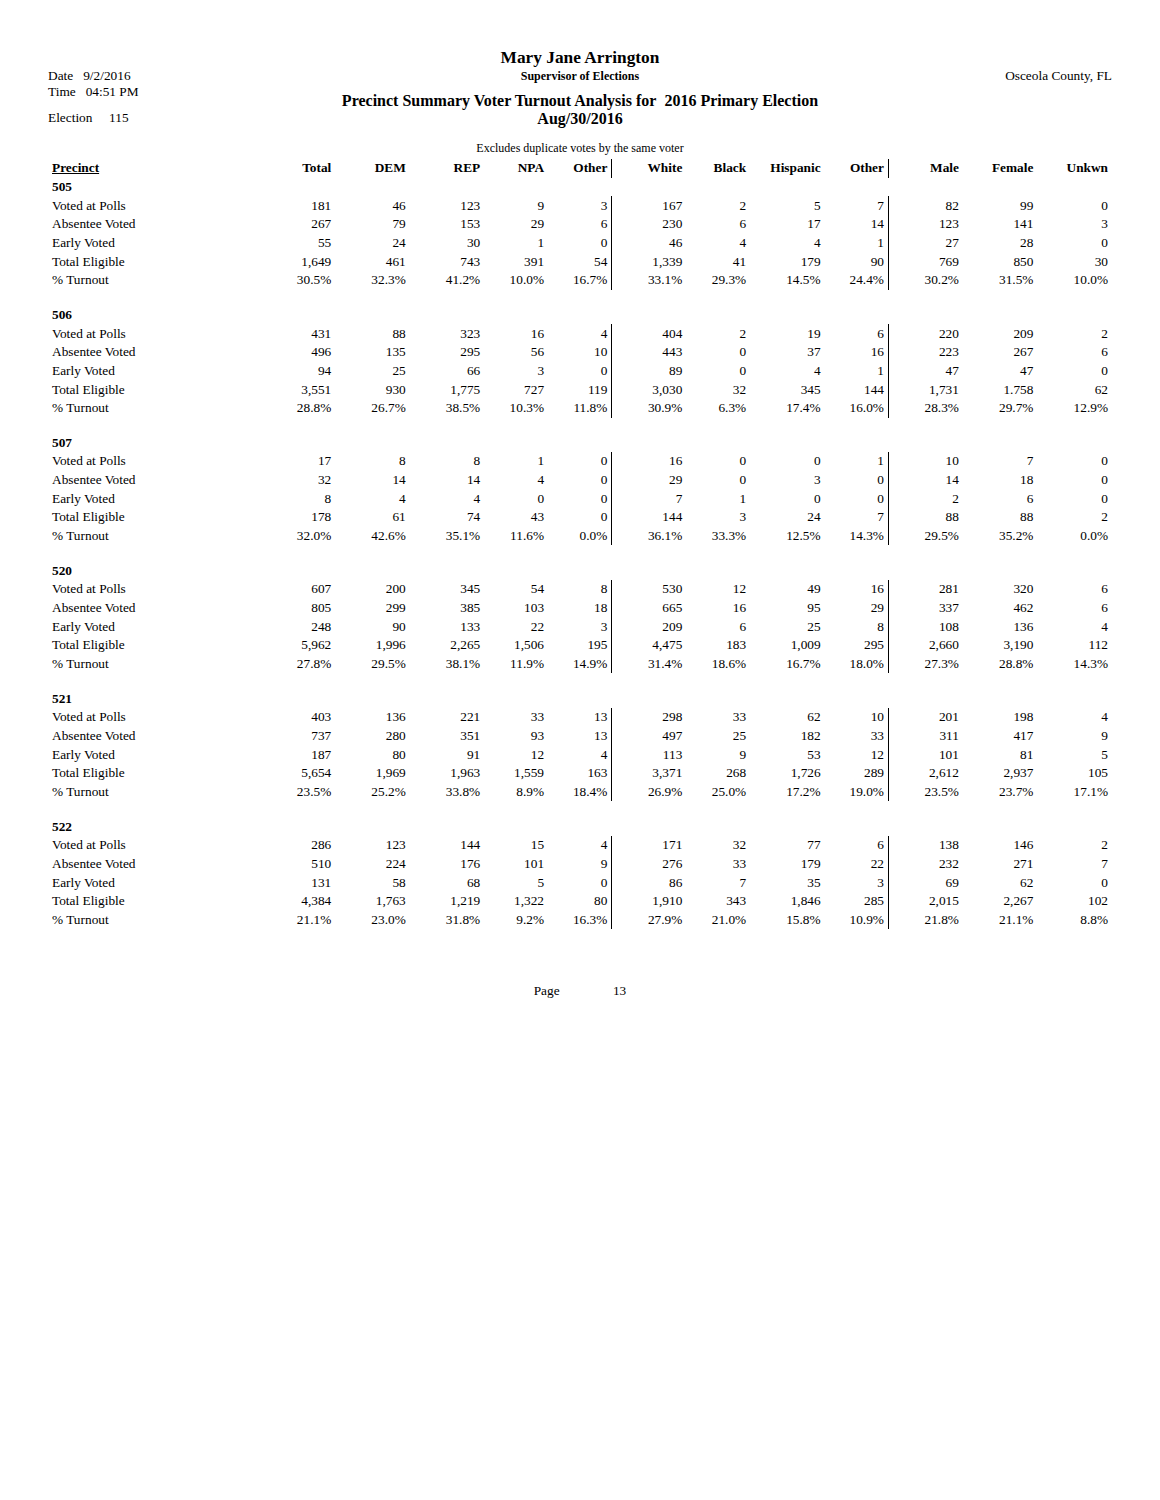| | Mary Jane Arrington | |
| Date 9/2/2016 | Supervisor of Elections | Osceola County, FL |
| Time 04:51 PM | Precinct Summary Voter Turnout Analysis for 2016 Primary Election | |
| Election 115 | Aug/30/2016 | |
Excludes duplicate votes by the same voter
| Precinct | Total | DEM | REP | NPA | Other | White | Black | Hispanic | Other | Male | Female | Unkwn |
| --- | --- | --- | --- | --- | --- | --- | --- | --- | --- | --- | --- | --- |
| 505 |
| Voted at Polls | 181 | 46 | 123 | 9 | 3 | 167 | 2 | 5 | 7 | 82 | 99 | 0 |
| Absentee Voted | 267 | 79 | 153 | 29 | 6 | 230 | 6 | 17 | 14 | 123 | 141 | 3 |
| Early Voted | 55 | 24 | 30 | 1 | 0 | 46 | 4 | 4 | 1 | 27 | 28 | 0 |
| Total Eligible | 1,649 | 461 | 743 | 391 | 54 | 1,339 | 41 | 179 | 90 | 769 | 850 | 30 |
| % Turnout | 30.5% | 32.3% | 41.2% | 10.0% | 16.7% | 33.1% | 29.3% | 14.5% | 24.4% | 30.2% | 31.5% | 10.0% |
| 506 |
| Voted at Polls | 431 | 88 | 323 | 16 | 4 | 404 | 2 | 19 | 6 | 220 | 209 | 2 |
| Absentee Voted | 496 | 135 | 295 | 56 | 10 | 443 | 0 | 37 | 16 | 223 | 267 | 6 |
| Early Voted | 94 | 25 | 66 | 3 | 0 | 89 | 0 | 4 | 1 | 47 | 47 | 0 |
| Total Eligible | 3,551 | 930 | 1,775 | 727 | 119 | 3,030 | 32 | 345 | 144 | 1,731 | 1.758 | 62 |
| % Turnout | 28.8% | 26.7% | 38.5% | 10.3% | 11.8% | 30.9% | 6.3% | 17.4% | 16.0% | 28.3% | 29.7% | 12.9% |
| 507 |
| Voted at Polls | 17 | 8 | 8 | 1 | 0 | 16 | 0 | 0 | 1 | 10 | 7 | 0 |
| Absentee Voted | 32 | 14 | 14 | 4 | 0 | 29 | 0 | 3 | 0 | 14 | 18 | 0 |
| Early Voted | 8 | 4 | 4 | 0 | 0 | 7 | 1 | 0 | 0 | 2 | 6 | 0 |
| Total Eligible | 178 | 61 | 74 | 43 | 0 | 144 | 3 | 24 | 7 | 88 | 88 | 2 |
| % Turnout | 32.0% | 42.6% | 35.1% | 11.6% | 0.0% | 36.1% | 33.3% | 12.5% | 14.3% | 29.5% | 35.2% | 0.0% |
| 520 |
| Voted at Polls | 607 | 200 | 345 | 54 | 8 | 530 | 12 | 49 | 16 | 281 | 320 | 6 |
| Absentee Voted | 805 | 299 | 385 | 103 | 18 | 665 | 16 | 95 | 29 | 337 | 462 | 6 |
| Early Voted | 248 | 90 | 133 | 22 | 3 | 209 | 6 | 25 | 8 | 108 | 136 | 4 |
| Total Eligible | 5,962 | 1,996 | 2,265 | 1,506 | 195 | 4,475 | 183 | 1,009 | 295 | 2,660 | 3,190 | 112 |
| % Turnout | 27.8% | 29.5% | 38.1% | 11.9% | 14.9% | 31.4% | 18.6% | 16.7% | 18.0% | 27.3% | 28.8% | 14.3% |
| 521 |
| Voted at Polls | 403 | 136 | 221 | 33 | 13 | 298 | 33 | 62 | 10 | 201 | 198 | 4 |
| Absentee Voted | 737 | 280 | 351 | 93 | 13 | 497 | 25 | 182 | 33 | 311 | 417 | 9 |
| Early Voted | 187 | 80 | 91 | 12 | 4 | 113 | 9 | 53 | 12 | 101 | 81 | 5 |
| Total Eligible | 5,654 | 1,969 | 1,963 | 1,559 | 163 | 3,371 | 268 | 1,726 | 289 | 2,612 | 2,937 | 105 |
| % Turnout | 23.5% | 25.2% | 33.8% | 8.9% | 18.4% | 26.9% | 25.0% | 17.2% | 19.0% | 23.5% | 23.7% | 17.1% |
| 522 |
| Voted at Polls | 286 | 123 | 144 | 15 | 4 | 171 | 32 | 77 | 6 | 138 | 146 | 2 |
| Absentee Voted | 510 | 224 | 176 | 101 | 9 | 276 | 33 | 179 | 22 | 232 | 271 | 7 |
| Early Voted | 131 | 58 | 68 | 5 | 0 | 86 | 7 | 35 | 3 | 69 | 62 | 0 |
| Total Eligible | 4,384 | 1,763 | 1,219 | 1,322 | 80 | 1,910 | 343 | 1,846 | 285 | 2,015 | 2,267 | 102 |
| % Turnout | 21.1% | 23.0% | 31.8% | 9.2% | 16.3% | 27.9% | 21.0% | 15.8% | 10.9% | 21.8% | 21.1% | 8.8% |
Page13